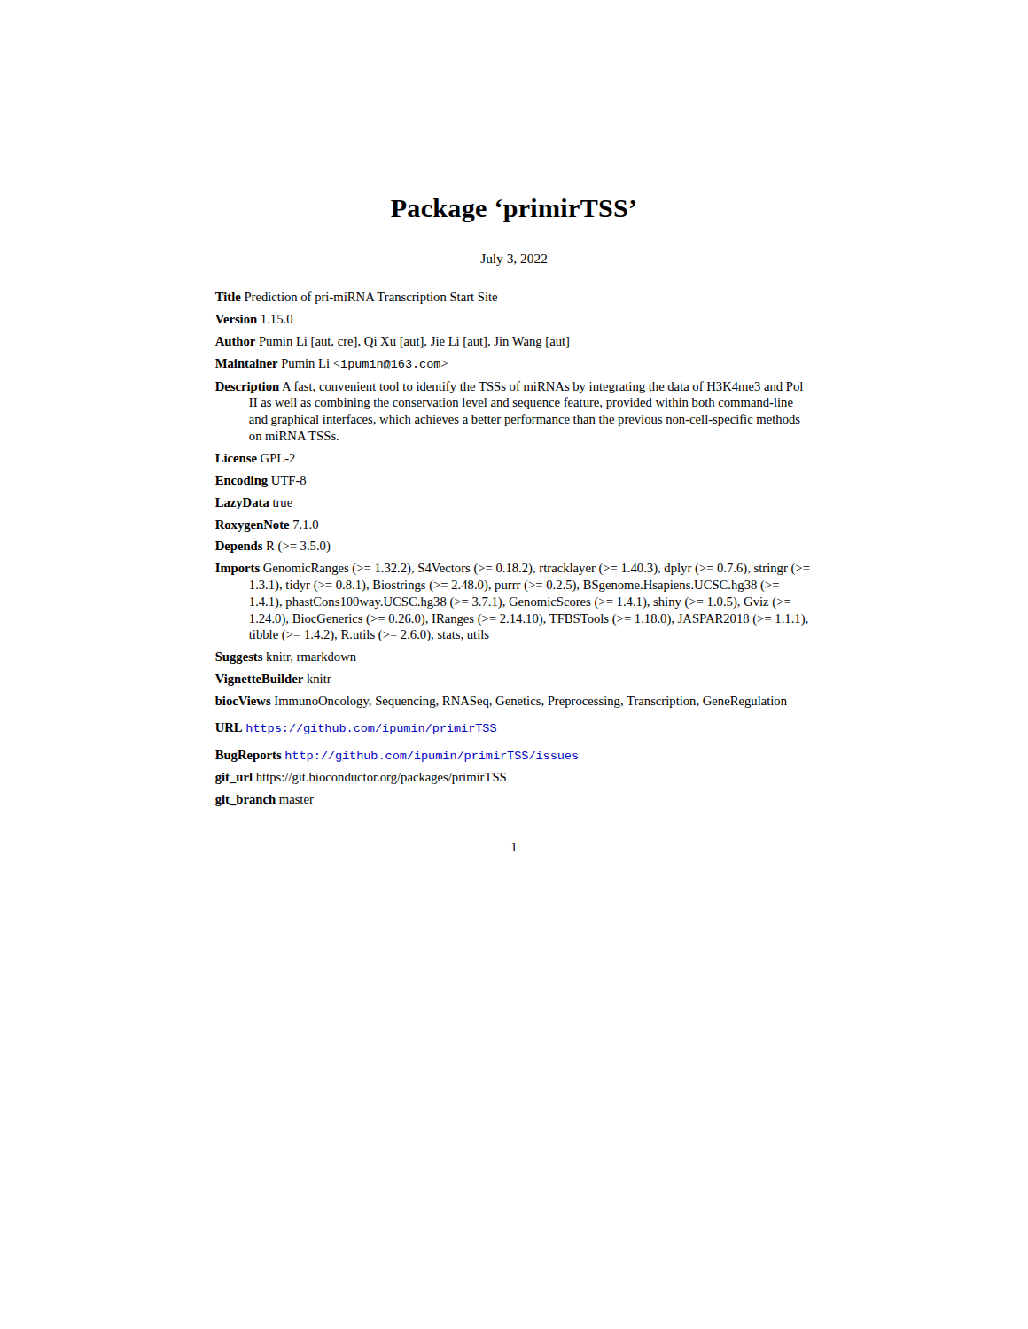Package ‘primirTSS’
July 3, 2022
Title Prediction of pri-miRNA Transcription Start Site
Version 1.15.0
Author Pumin Li [aut, cre], Qi Xu [aut], Jie Li [aut], Jin Wang [aut]
Maintainer Pumin Li <ipumin@163.com>
Description A fast, convenient tool to identify the TSSs of miRNAs by integrating the data of H3K4me3 and Pol II as well as combining the conservation level and sequence feature, provided within both command-line and graphical interfaces, which achieves a better performance than the previous non-cell-specific methods on miRNA TSSs.
License GPL-2
Encoding UTF-8
LazyData true
RoxygenNote 7.1.0
Depends R (>= 3.5.0)
Imports GenomicRanges (>= 1.32.2), S4Vectors (>= 0.18.2), rtracklayer (>= 1.40.3), dplyr (>= 0.7.6), stringr (>= 1.3.1), tidyr (>= 0.8.1), Biostrings (>= 2.48.0), purrr (>= 0.2.5), BSgenome.Hsapiens.UCSC.hg38 (>= 1.4.1), phastCons100way.UCSC.hg38 (>= 3.7.1), GenomicScores (>= 1.4.1), shiny (>= 1.0.5), Gviz (>= 1.24.0), BiocGenerics (>= 0.26.0), IRanges (>= 2.14.10), TFBSTools (>= 1.18.0), JASPAR2018 (>= 1.1.1), tibble (>= 1.4.2), R.utils (>= 2.6.0), stats, utils
Suggests knitr, rmarkdown
VignetteBuilder knitr
biocViews ImmunoOncology, Sequencing, RNASeq, Genetics, Preprocessing, Transcription, GeneRegulation
URL https://github.com/ipumin/primirTSS
BugReports http://github.com/ipumin/primirTSS/issues
git_url https://git.bioconductor.org/packages/primirTSS
git_branch master
1